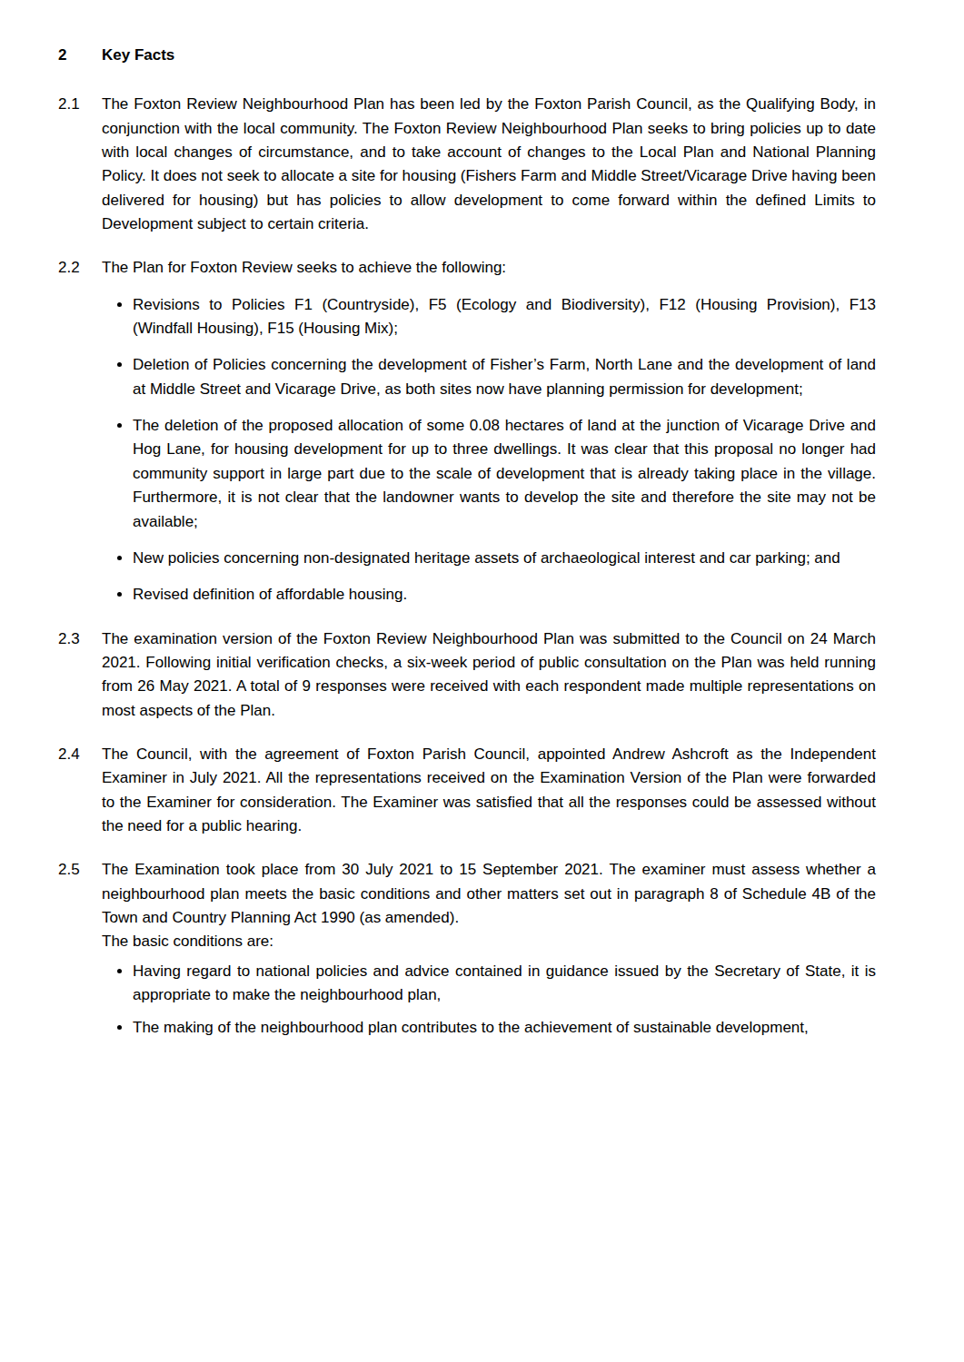2 Key Facts
2.1 The Foxton Review Neighbourhood Plan has been led by the Foxton Parish Council, as the Qualifying Body, in conjunction with the local community. The Foxton Review Neighbourhood Plan seeks to bring policies up to date with local changes of circumstance, and to take account of changes to the Local Plan and National Planning Policy. It does not seek to allocate a site for housing (Fishers Farm and Middle Street/Vicarage Drive having been delivered for housing) but has policies to allow development to come forward within the defined Limits to Development subject to certain criteria.
2.2 The Plan for Foxton Review seeks to achieve the following:
Revisions to Policies F1 (Countryside), F5 (Ecology and Biodiversity), F12 (Housing Provision), F13 (Windfall Housing), F15 (Housing Mix);
Deletion of Policies concerning the development of Fisher’s Farm, North Lane and the development of land at Middle Street and Vicarage Drive, as both sites now have planning permission for development;
The deletion of the proposed allocation of some 0.08 hectares of land at the junction of Vicarage Drive and Hog Lane, for housing development for up to three dwellings. It was clear that this proposal no longer had community support in large part due to the scale of development that is already taking place in the village. Furthermore, it is not clear that the landowner wants to develop the site and therefore the site may not be available;
New policies concerning non-designated heritage assets of archaeological interest and car parking; and
Revised definition of affordable housing.
2.3 The examination version of the Foxton Review Neighbourhood Plan was submitted to the Council on 24 March 2021. Following initial verification checks, a six-week period of public consultation on the Plan was held running from 26 May 2021. A total of 9 responses were received with each respondent made multiple representations on most aspects of the Plan.
2.4 The Council, with the agreement of Foxton Parish Council, appointed Andrew Ashcroft as the Independent Examiner in July 2021. All the representations received on the Examination Version of the Plan were forwarded to the Examiner for consideration. The Examiner was satisfied that all the responses could be assessed without the need for a public hearing.
2.5 The Examination took place from 30 July 2021 to 15 September 2021. The examiner must assess whether a neighbourhood plan meets the basic conditions and other matters set out in paragraph 8 of Schedule 4B of the Town and Country Planning Act 1990 (as amended).
The basic conditions are:
Having regard to national policies and advice contained in guidance issued by the Secretary of State, it is appropriate to make the neighbourhood plan,
The making of the neighbourhood plan contributes to the achievement of sustainable development,